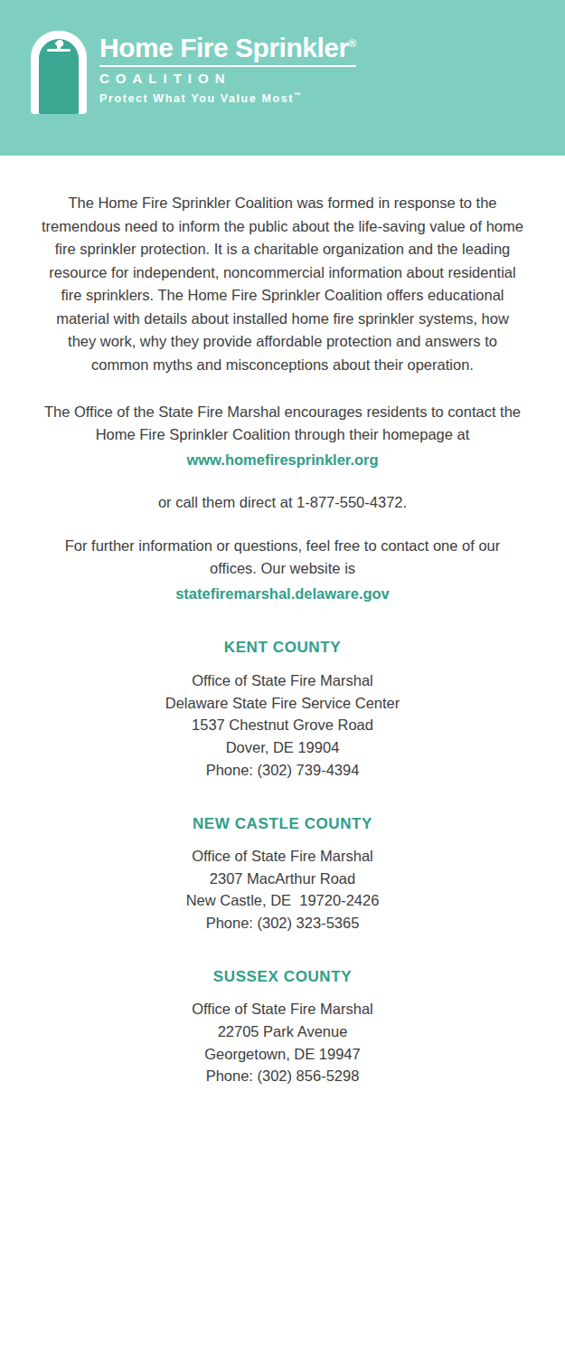Home Fire Sprinkler®
COALITION
Protect What You Value Most™
The Home Fire Sprinkler Coalition was formed in response to the tremendous need to inform the public about the life-saving value of home fire sprinkler protection. It is a charitable organization and the leading resource for independent, noncommercial information about residential fire sprinklers. The Home Fire Sprinkler Coalition offers educational material with details about installed home fire sprinkler systems, how they work, why they provide affordable protection and answers to common myths and misconceptions about their operation.
The Office of the State Fire Marshal encourages residents to contact the Home Fire Sprinkler Coalition through their homepage at www.homefiresprinkler.org
or call them direct at 1-877-550-4372.
For further information or questions, feel free to contact one of our offices. Our website is statefiremarshal.delaware.gov
Kent County
Office of State Fire Marshal
Delaware State Fire Service Center
1537 Chestnut Grove Road
Dover, DE 19904
Phone: (302) 739-4394
New Castle County
Office of State Fire Marshal
2307 MacArthur Road
New Castle, DE 19720-2426
Phone: (302) 323-5365
Sussex County
Office of State Fire Marshal
22705 Park Avenue
Georgetown, DE 19947
Phone: (302) 856-5298